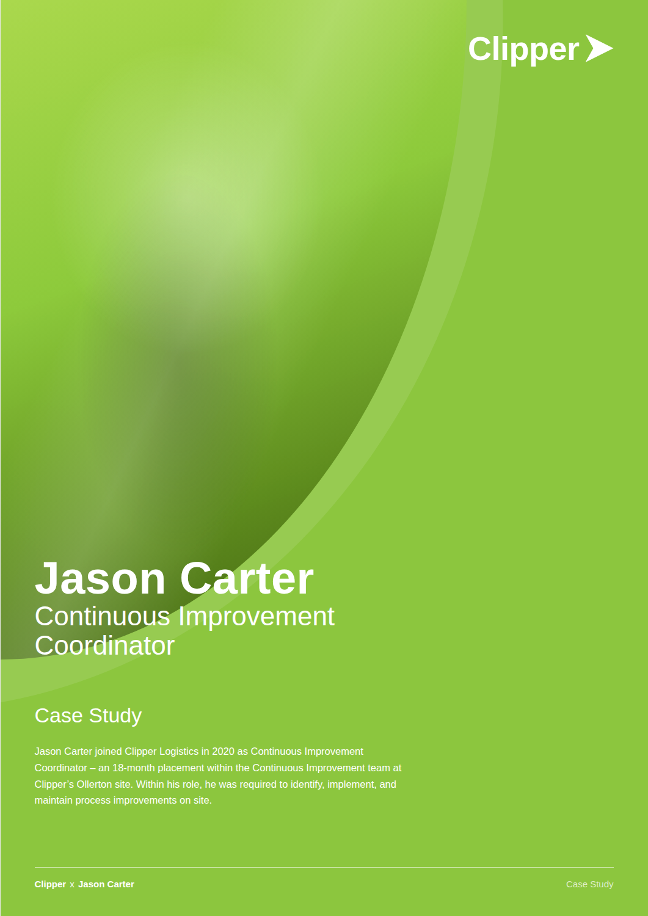Clipper
Jason Carter
Continuous Improvement
Coordinator
Case Study
Jason Carter joined Clipper Logistics in 2020 as Continuous Improvement Coordinator – an 18-month placement within the Continuous Improvement team at Clipper’s Ollerton site. Within his role, he was required to identify, implement, and maintain process improvements on site.
Clipper x Jason Carter Case Study